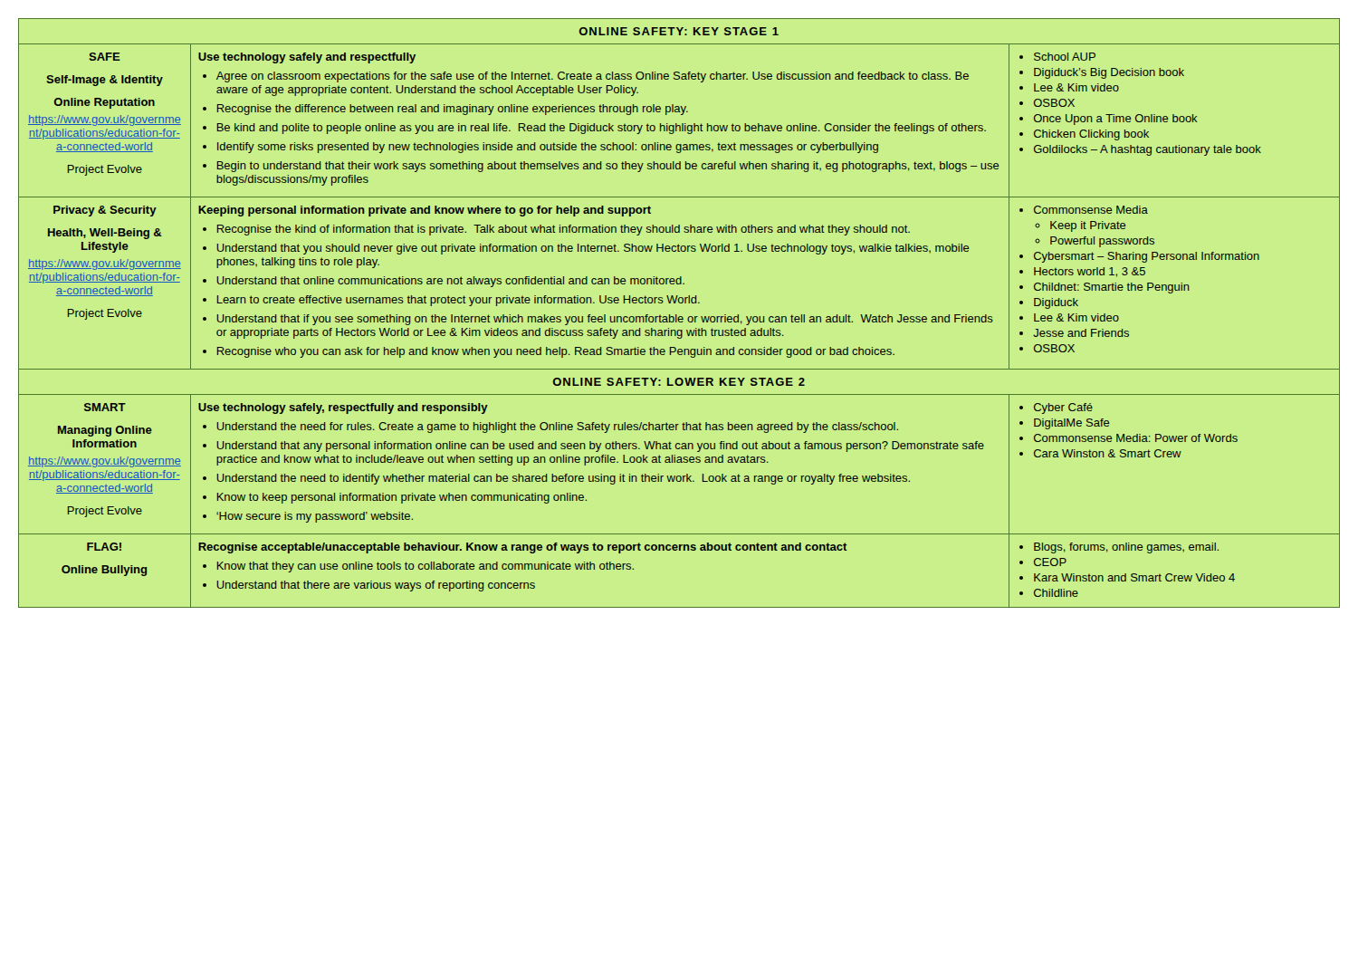| ONLINE SAFETY: KEY STAGE 1 |
| SAFE Self-Image & Identity Online Reputation https://www.gov.uk/government/publications/education-for-a-connected-world Project Evolve | Use technology safely and respectfully Agree on classroom expectations for the safe use of the Internet. Create a class Online Safety charter. Use discussion and feedback to class. Be aware of age appropriate content. Understand the school Acceptable User Policy. Recognise the difference between real and imaginary online experiences through role play. Be kind and polite to people online as you are in real life. Read the Digiduck story to highlight how to behave online. Consider the feelings of others. Identify some risks presented by new technologies inside and outside the school: online games, text messages or cyberbullying Begin to understand that their work says something about themselves and so they should be careful when sharing it, eg photographs, text, blogs – use blogs/discussions/my profiles | School AUP Digiduck’s Big Decision book Lee & Kim video OSBOX Once Upon a Time Online book Chicken Clicking book Goldilocks – A hashtag cautionary tale book |
| Privacy & Security Health, Well-Being & Lifestyle https://www.gov.uk/government/publications/education-for-a-connected-world Project Evolve | Keeping personal information private and know where to go for help and support Recognise the kind of information that is private. Talk about what information they should share with others and what they should not. Understand that you should never give out private information on the Internet. Show Hectors World 1. Use technology toys, walkie talkies, mobile phones, talking tins to role play. Understand that online communications are not always confidential and can be monitored. Learn to create effective usernames that protect your private information. Use Hectors World. Understand that if you see something on the Internet which makes you feel uncomfortable or worried, you can tell an adult. Watch Jesse and Friends or appropriate parts of Hectors World or Lee & Kim videos and discuss safety and sharing with trusted adults. Recognise who you can ask for help and know when you need help. Read Smartie the Penguin and consider good or bad choices. | Commonsense Media Keep it Private Powerful passwords Cybersmart – Sharing Personal Information Hectors world 1, 3 &5 Childnet: Smartie the Penguin Digiduck Lee & Kim video Jesse and Friends OSBOX |
| ONLINE SAFETY: LOWER KEY STAGE 2 |
| SMART Managing Online Information https://www.gov.uk/government/publications/education-for-a-connected-world Project Evolve | Use technology safely, respectfully and responsibly Understand the need for rules. Create a game to highlight the Online Safety rules/charter that has been agreed by the class/school. Understand that any personal information online can be used and seen by others. What can you find out about a famous person? Demonstrate safe practice and know what to include/leave out when setting up an online profile. Look at aliases and avatars. Understand the need to identify whether material can be shared before using it in their work. Look at a range or royalty free websites. Know to keep personal information private when communicating online. ‘How secure is my password’ website. | Cyber Café DigitalMe Safe Commonsense Media: Power of Words Cara Winston & Smart Crew |
| FLAG! Online Bullying | Recognise acceptable/unacceptable behaviour. Know a range of ways to report concerns about content and contact Know that they can use online tools to collaborate and communicate with others. Understand that there are various ways of reporting concerns | Blogs, forums, online games, email. CEOP Kara Winston and Smart Crew Video 4 Childline |